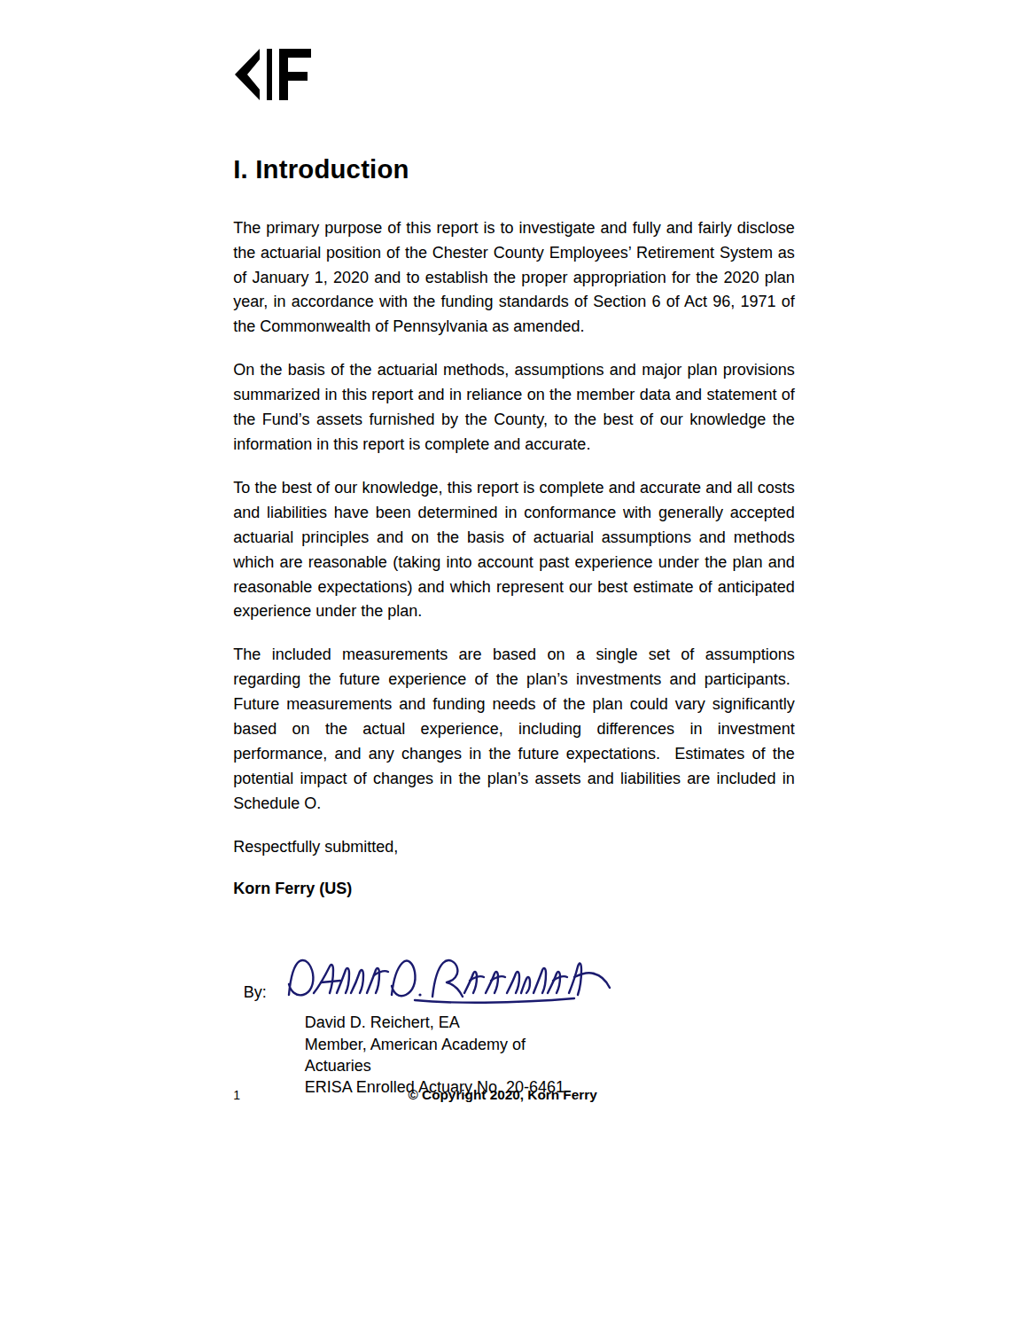I. Introduction
The primary purpose of this report is to investigate and fully and fairly disclose the actuarial position of the Chester County Employees’ Retirement System as of January 1, 2020 and to establish the proper appropriation for the 2020 plan year, in accordance with the funding standards of Section 6 of Act 96, 1971 of the Commonwealth of Pennsylvania as amended.
On the basis of the actuarial methods, assumptions and major plan provisions summarized in this report and in reliance on the member data and statement of the Fund’s assets furnished by the County, to the best of our knowledge the information in this report is complete and accurate.
To the best of our knowledge, this report is complete and accurate and all costs and liabilities have been determined in conformance with generally accepted actuarial principles and on the basis of actuarial assumptions and methods which are reasonable (taking into account past experience under the plan and reasonable expectations) and which represent our best estimate of anticipated experience under the plan.
The included measurements are based on a single set of assumptions regarding the future experience of the plan’s investments and participants. Future measurements and funding needs of the plan could vary significantly based on the actual experience, including differences in investment performance, and any changes in the future expectations. Estimates of the potential impact of changes in the plan’s assets and liabilities are included in Schedule O.
Respectfully submitted,
Korn Ferry (US)
By:
David D. Reichert, EA
Member, American Academy of
Actuaries
ERISA Enrolled Actuary No. 20-6461
1
© Copyright 2020, Korn Ferry